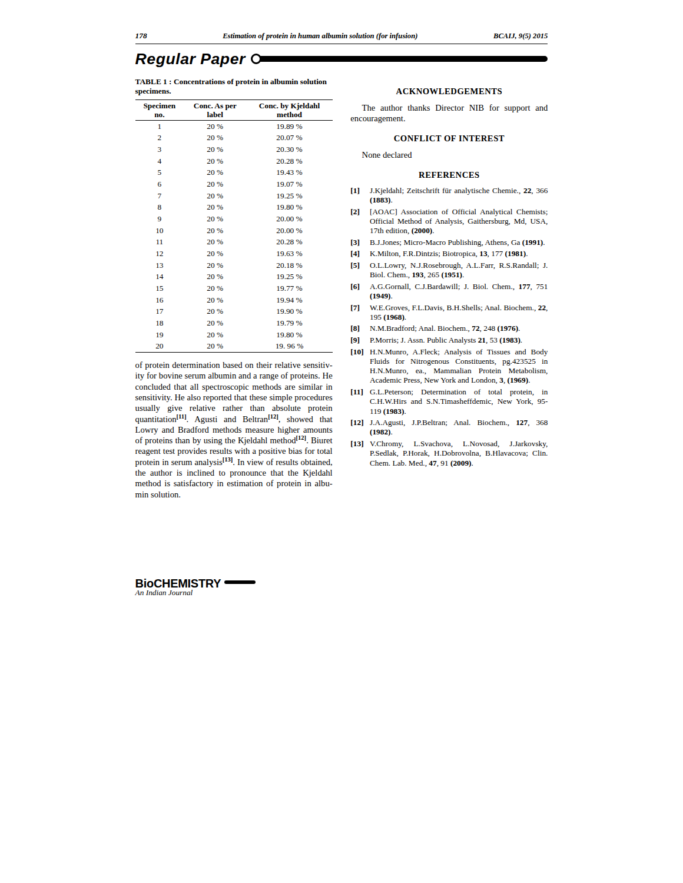178
Estimation of protein in human albumin solution (for infusion)
BCAIJ, 9(5) 2015
Regular Paper
TABLE 1 : Concentrations of protein in albumin solution specimens.
| Specimen no. | Conc. As per label | Conc. by Kjeldahl method |
| --- | --- | --- |
| 1 | 20 % | 19.89 % |
| 2 | 20 % | 20.07 % |
| 3 | 20 % | 20.30 % |
| 4 | 20 % | 20.28 % |
| 5 | 20 % | 19.43 % |
| 6 | 20 % | 19.07 % |
| 7 | 20 % | 19.25 % |
| 8 | 20 % | 19.80 % |
| 9 | 20 % | 20.00 % |
| 10 | 20 % | 20.00 % |
| 11 | 20 % | 20.28 % |
| 12 | 20 % | 19.63 % |
| 13 | 20 % | 20.18 % |
| 14 | 20 % | 19.25 % |
| 15 | 20 % | 19.77 % |
| 16 | 20 % | 19.94 % |
| 17 | 20 % | 19.90 % |
| 18 | 20 % | 19.79 % |
| 19 | 20 % | 19.80 % |
| 20 | 20 % | 19. 96 % |
of protein determination based on their relative sensitivity for bovine serum albumin and a range of proteins. He concluded that all spectroscopic methods are similar in sensitivity. He also reported that these simple procedures usually give relative rather than absolute protein quantitation[11]. Agusti and Beltran[12], showed that Lowry and Bradford methods measure higher amounts of proteins than by using the Kjeldahl method[12]. Biuret reagent test provides results with a positive bias for total protein in serum analysis[13]. In view of results obtained, the author is inclined to pronounce that the Kjeldahl method is satisfactory in estimation of protein in albumin solution.
ACKNOWLEDGEMENTS
The author thanks Director NIB for support and encouragement.
CONFLICT OF INTEREST
None declared
REFERENCES
[1] J.Kjeldahl; Zeitschrift für analytische Chemie., 22, 366 (1883).
[2][AOAC] Association of Official Analytical Chemists; Official Method of Analysis, Gaithersburg, Md, USA, 17th edition, (2000).
[3] B.J.Jones; Micro-Macro Publishing, Athens, Ga (1991).
[4] K.Milton, F.R.Dintzis; Biotropica, 13, 177 (1981).
[5] O.L.Lowry, N.J.Rosebrough, A.L.Farr, R.S.Randall; J. Biol. Chem., 193, 265 (1951).
[6] A.G.Gornall, C.J.Bardawill; J. Biol. Chem., 177, 751 (1949).
[7] W.E.Groves, F.L.Davis, B.H.Shells; Anal. Biochem., 22, 195 (1968).
[8] N.M.Bradford; Anal. Biochem., 72, 248 (1976).
[9] P.Morris; J. Assn. Public Analysts 21, 53 (1983).
[10] H.N.Munro, A.Fleck; Analysis of Tissues and Body Fluids for Nitrogenous Constituents, pg.423525 in H.N.Munro, ea., Mammalian Protein Metabolism, Academic Press, New York and London, 3, (1969).
[11] G.L.Peterson; Determination of total protein, in C.H.W.Hirs and S.N.Timasheffdemic, New York, 95-119 (1983).
[12] J.A.Agusti, J.P.Beltran; Anal. Biochem., 127, 368 (1982).
[13] V.Chromy, L.Svachova, L.Novosad, J.Jarkovsky, P.Sedlak, P.Horak, H.Dobrovolna, B.Hlavacova; Clin. Chem. Lab. Med., 47, 91 (2009).
Bio CHEMISTRY
An Indian Journal